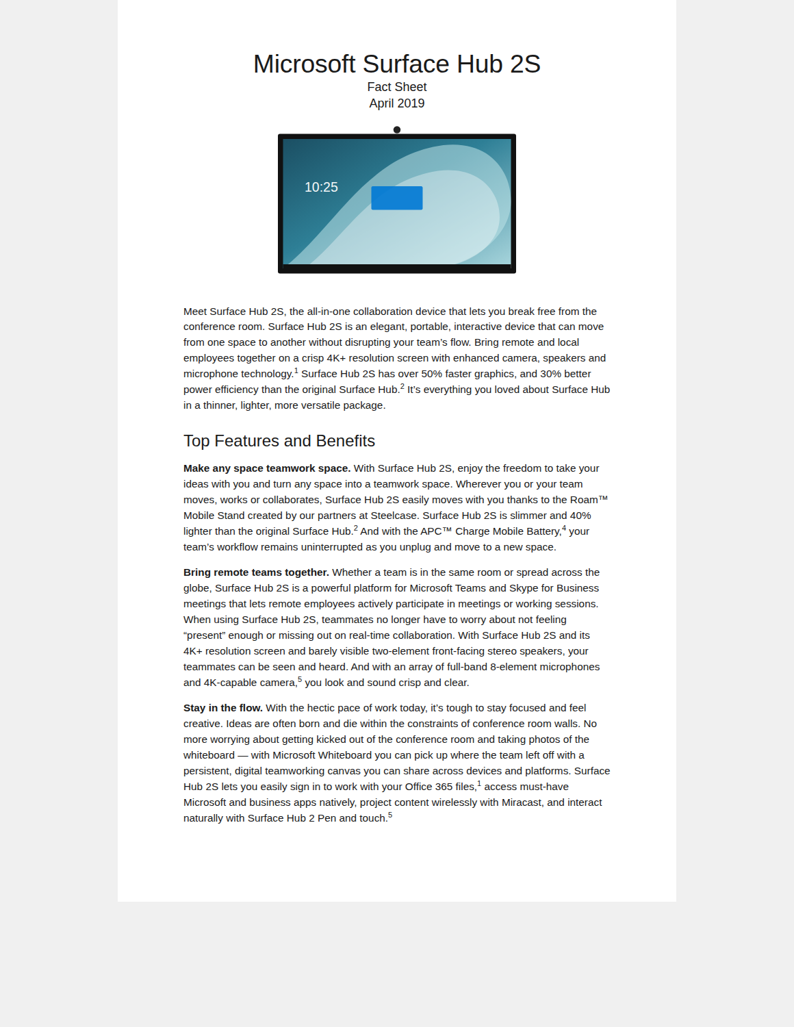Microsoft Surface Hub 2S
Fact Sheet
April 2019
Meet Surface Hub 2S, the all-in-one collaboration device that lets you break free from the conference room. Surface Hub 2S is an elegant, portable, interactive device that can move from one space to another without disrupting your team’s flow. Bring remote and local employees together on a crisp 4K+ resolution screen with enhanced camera, speakers and microphone technology.1 Surface Hub 2S has over 50% faster graphics, and 30% better power efficiency than the original Surface Hub.2 It’s everything you loved about Surface Hub in a thinner, lighter, more versatile package.
Top Features and Benefits
Make any space teamwork space. With Surface Hub 2S, enjoy the freedom to take your ideas with you and turn any space into a teamwork space. Wherever you or your team moves, works or collaborates, Surface Hub 2S easily moves with you thanks to the Roam™ Mobile Stand created by our partners at Steelcase. Surface Hub 2S is slimmer and 40% lighter than the original Surface Hub.2 And with the APC™ Charge Mobile Battery,4 your team’s workflow remains uninterrupted as you unplug and move to a new space.
Bring remote teams together. Whether a team is in the same room or spread across the globe, Surface Hub 2S is a powerful platform for Microsoft Teams and Skype for Business meetings that lets remote employees actively participate in meetings or working sessions. When using Surface Hub 2S, teammates no longer have to worry about not feeling “present” enough or missing out on real-time collaboration. With Surface Hub 2S and its 4K+ resolution screen and barely visible two-element front-facing stereo speakers, your teammates can be seen and heard. And with an array of full-band 8-element microphones and 4K-capable camera,5 you look and sound crisp and clear.
Stay in the flow. With the hectic pace of work today, it’s tough to stay focused and feel creative. Ideas are often born and die within the constraints of conference room walls. No more worrying about getting kicked out of the conference room and taking photos of the whiteboard — with Microsoft Whiteboard you can pick up where the team left off with a persistent, digital teamworking canvas you can share across devices and platforms. Surface Hub 2S lets you easily sign in to work with your Office 365 files,1 access must-have Microsoft and business apps natively, project content wirelessly with Miracast, and interact naturally with Surface Hub 2 Pen and touch.5